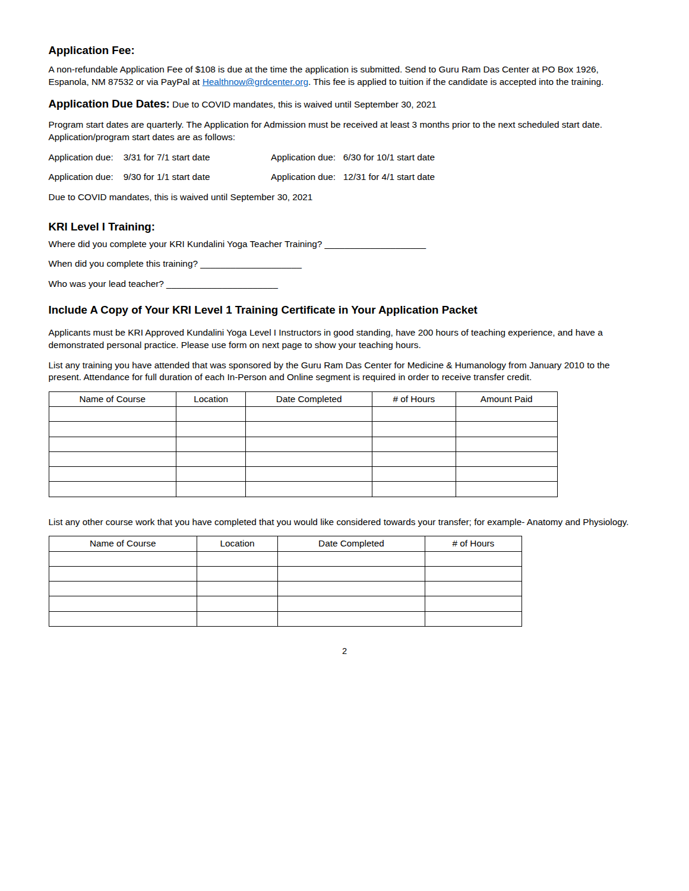Application Fee:
A non-refundable Application Fee of $108 is due at the time the application is submitted. Send to Guru Ram Das Center at PO Box 1926, Espanola, NM 87532 or via PayPal at Healthnow@grdcenter.org. This fee is applied to tuition if the candidate is accepted into the training.
Application Due Dates: Due to COVID mandates, this is waived until September 30, 2021
Program start dates are quarterly. The Application for Admission must be received at least 3 months prior to the next scheduled start date. Application/program start dates are as follows:
Application due: 3/31 for 7/1 start date Application due: 6/30 for 10/1 start date
Application due: 9/30 for 1/1 start date Application due: 12/31 for 4/1 start date
Due to COVID mandates, this is waived until September 30, 2021
KRI Level I Training:
Where did you complete your KRI Kundalini Yoga Teacher Training? ____________________
When did you complete this training? ____________________
Who was your lead teacher? ______________________
Include A Copy of Your KRI Level 1 Training Certificate in Your Application Packet
Applicants must be KRI Approved Kundalini Yoga Level I Instructors in good standing, have 200 hours of teaching experience, and have a demonstrated personal practice. Please use form on next page to show your teaching hours.
List any training you have attended that was sponsored by the Guru Ram Das Center for Medicine & Humanology from January 2010 to the present. Attendance for full duration of each In-Person and Online segment is required in order to receive transfer credit.
| Name of Course | Location | Date Completed | # of Hours | Amount Paid |
| --- | --- | --- | --- | --- |
List any other course work that you have completed that you would like considered towards your transfer; for example- Anatomy and Physiology.
| Name of Course | Location | Date Completed | # of Hours |
| --- | --- | --- | --- |
2